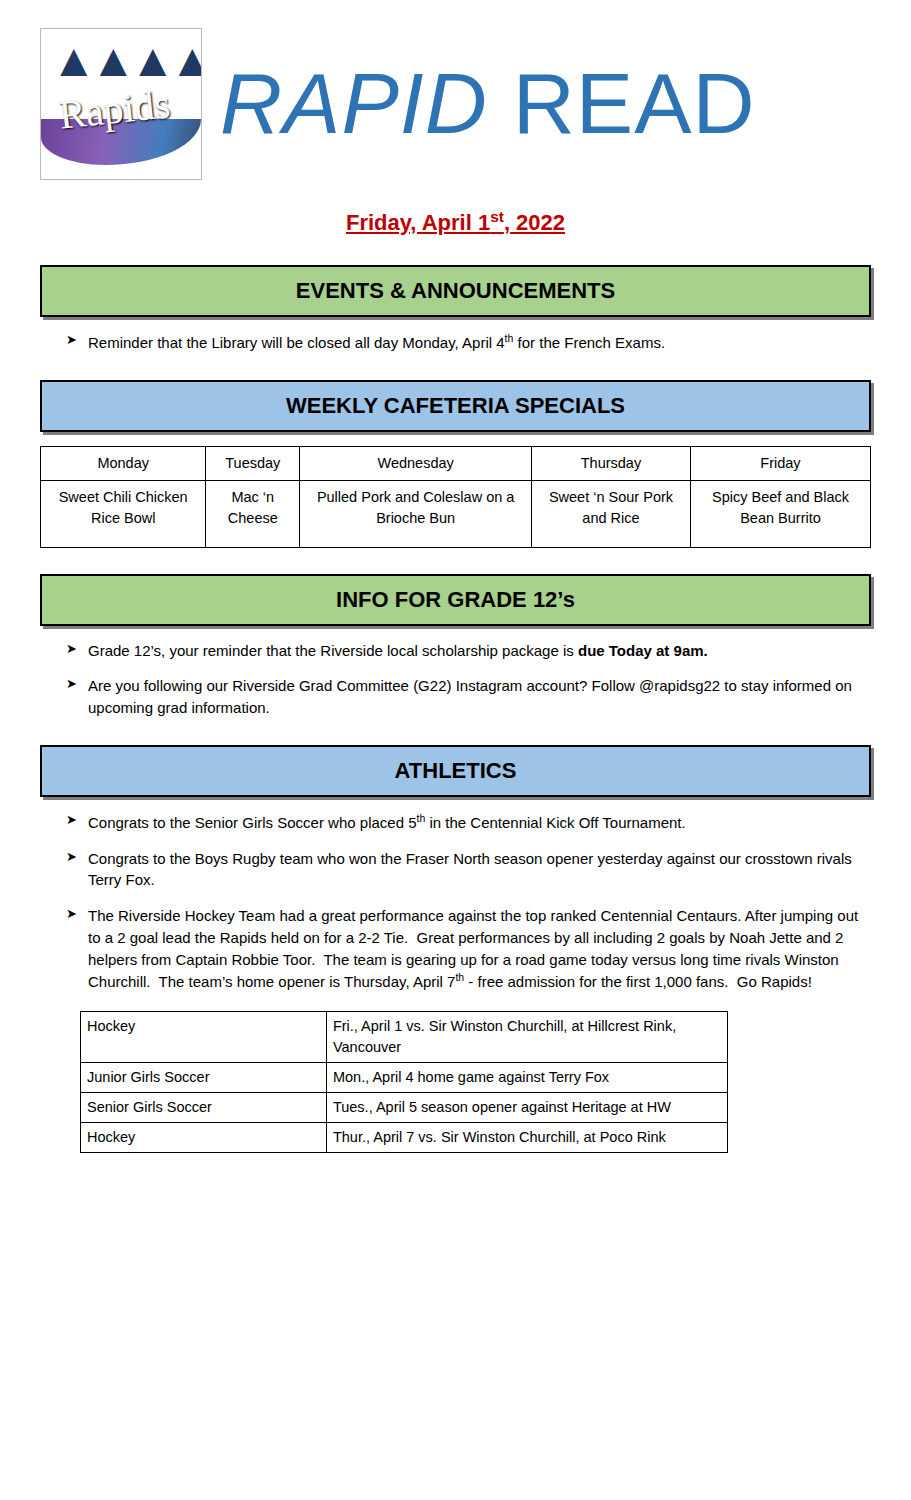▲▲▲▲▲
Rapids
RAPID READ
Friday, April 1st, 2022
EVENTS & ANNOUNCEMENTS
Reminder that the Library will be closed all day Monday, April 4th for the French Exams.
WEEKLY CAFETERIA SPECIALS
| Monday | Tuesday | Wednesday | Thursday | Friday |
| --- | --- | --- | --- | --- |
| Sweet Chili Chicken Rice Bowl | Mac ‘n Cheese | Pulled Pork and Coleslaw on a Brioche Bun | Sweet ‘n Sour Pork and Rice | Spicy Beef and Black Bean Burrito |
INFO FOR GRADE 12’s
Grade 12’s, your reminder that the Riverside local scholarship package is due Today at 9am.
Are you following our Riverside Grad Committee (G22) Instagram account? Follow @rapidsg22 to stay informed on upcoming grad information.
ATHLETICS
Congrats to the Senior Girls Soccer who placed 5th in the Centennial Kick Off Tournament.
Congrats to the Boys Rugby team who won the Fraser North season opener yesterday against our crosstown rivals Terry Fox.
The Riverside Hockey Team had a great performance against the top ranked Centennial Centaurs. After jumping out to a 2 goal lead the Rapids held on for a 2-2 Tie. Great performances by all including 2 goals by Noah Jette and 2 helpers from Captain Robbie Toor. The team is gearing up for a road game today versus long time rivals Winston Churchill. The team’s home opener is Thursday, April 7th - free admission for the first 1,000 fans. Go Rapids!
| Hockey | Fri., April 1 vs. Sir Winston Churchill, at Hillcrest Rink, Vancouver |
| Junior Girls Soccer | Mon., April 4 home game against Terry Fox |
| Senior Girls Soccer | Tues., April 5 season opener against Heritage at HW |
| Hockey | Thur., April 7 vs. Sir Winston Churchill, at Poco Rink |